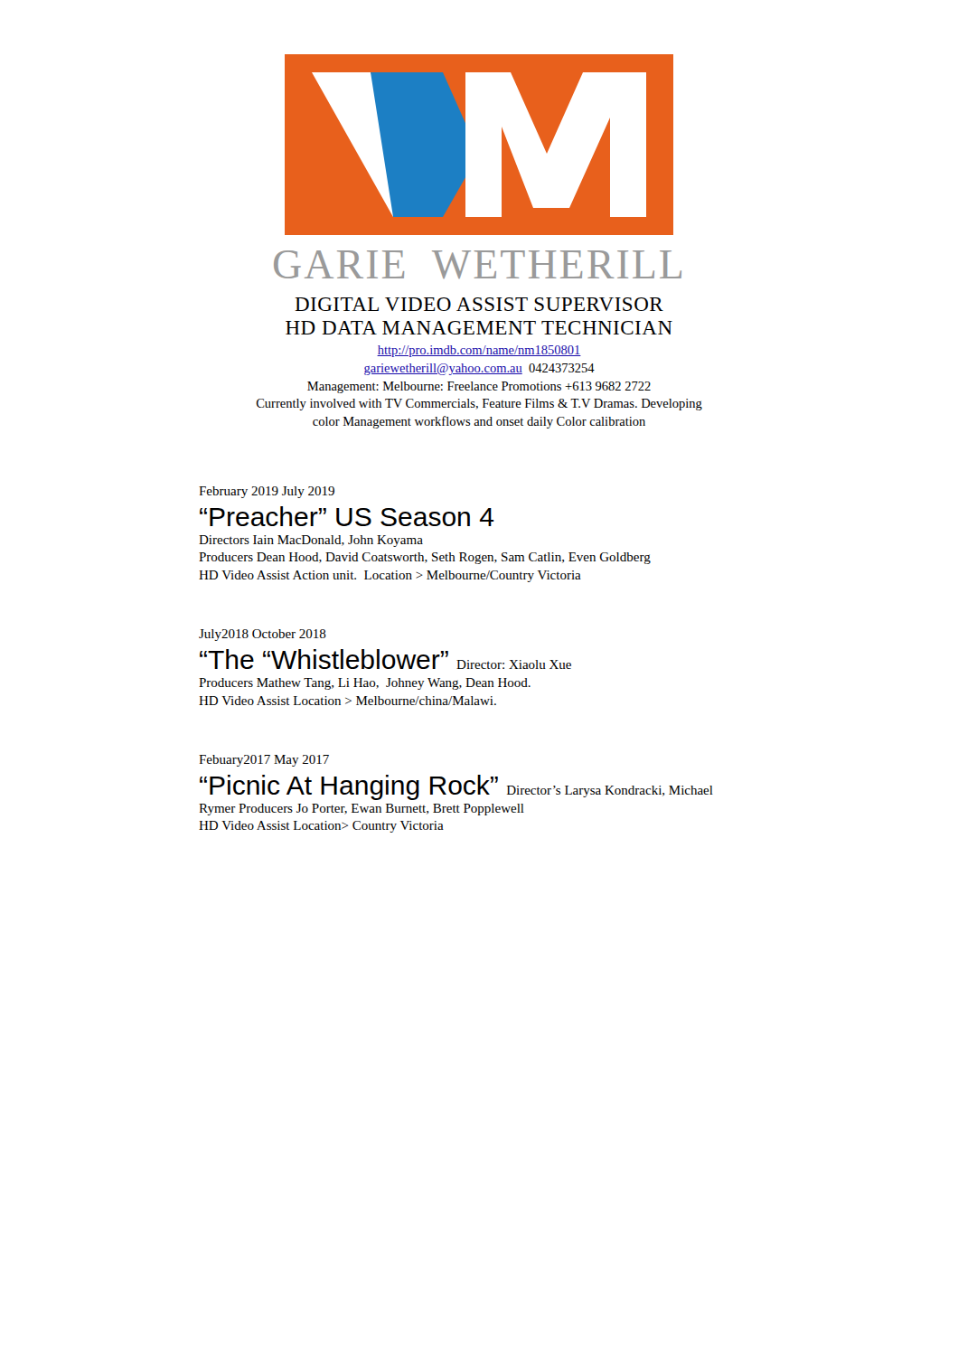GARIE WETHERILL
DIGITAL VIDEO ASSIST SUPERVISOR
HD DATA MANAGEMENT TECHNICIAN
http://pro.imdb.com/name/nm1850801
gariewetherill@yahoo.com.au 0424373254
Management: Melbourne: Freelance Promotions +613 9682 2722
Currently involved with TV Commercials, Feature Films & T.V Dramas. Developing
color Management workflows and onset daily Color calibration
February 2019 July 2019
“Preacher” US Season 4
Directors Iain MacDonald, John Koyama
Producers Dean Hood, David Coatsworth, Seth Rogen, Sam Catlin, Even Goldberg
HD Video Assist Action unit. Location > Melbourne/Country Victoria
July2018 October 2018
“The “Whistleblower” Director: Xiaolu Xue
Producers Mathew Tang, Li Hao, Johney Wang, Dean Hood.
HD Video Assist Location > Melbourne/china/Malawi.
Febuary2017 May 2017
“Picnic At Hanging Rock” Director’s Larysa Kondracki, Michael
Rymer Producers Jo Porter, Ewan Burnett, Brett Popplewell
HD Video Assist Location> Country Victoria